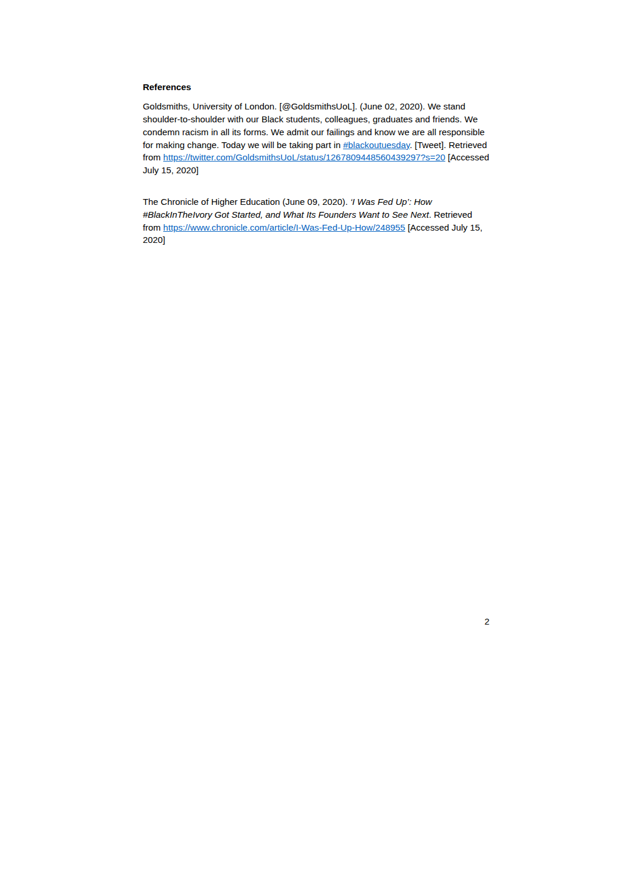References
Goldsmiths, University of London. [@GoldsmithsUoL]. (June 02, 2020). We stand shoulder-to-shoulder with our Black students, colleagues, graduates and friends. We condemn racism in all its forms. We admit our failings and know we are all responsible for making change. Today we will be taking part in #blackoutuesday. [Tweet]. Retrieved from https://twitter.com/GoldsmithsUoL/status/1267809448560439297?s=20 [Accessed July 15, 2020]
The Chronicle of Higher Education (June 09, 2020). ‘I Was Fed Up’: How #BlackInTheIvory Got Started, and What Its Founders Want to See Next. Retrieved from https://www.chronicle.com/article/I-Was-Fed-Up-How/248955 [Accessed July 15, 2020]
2